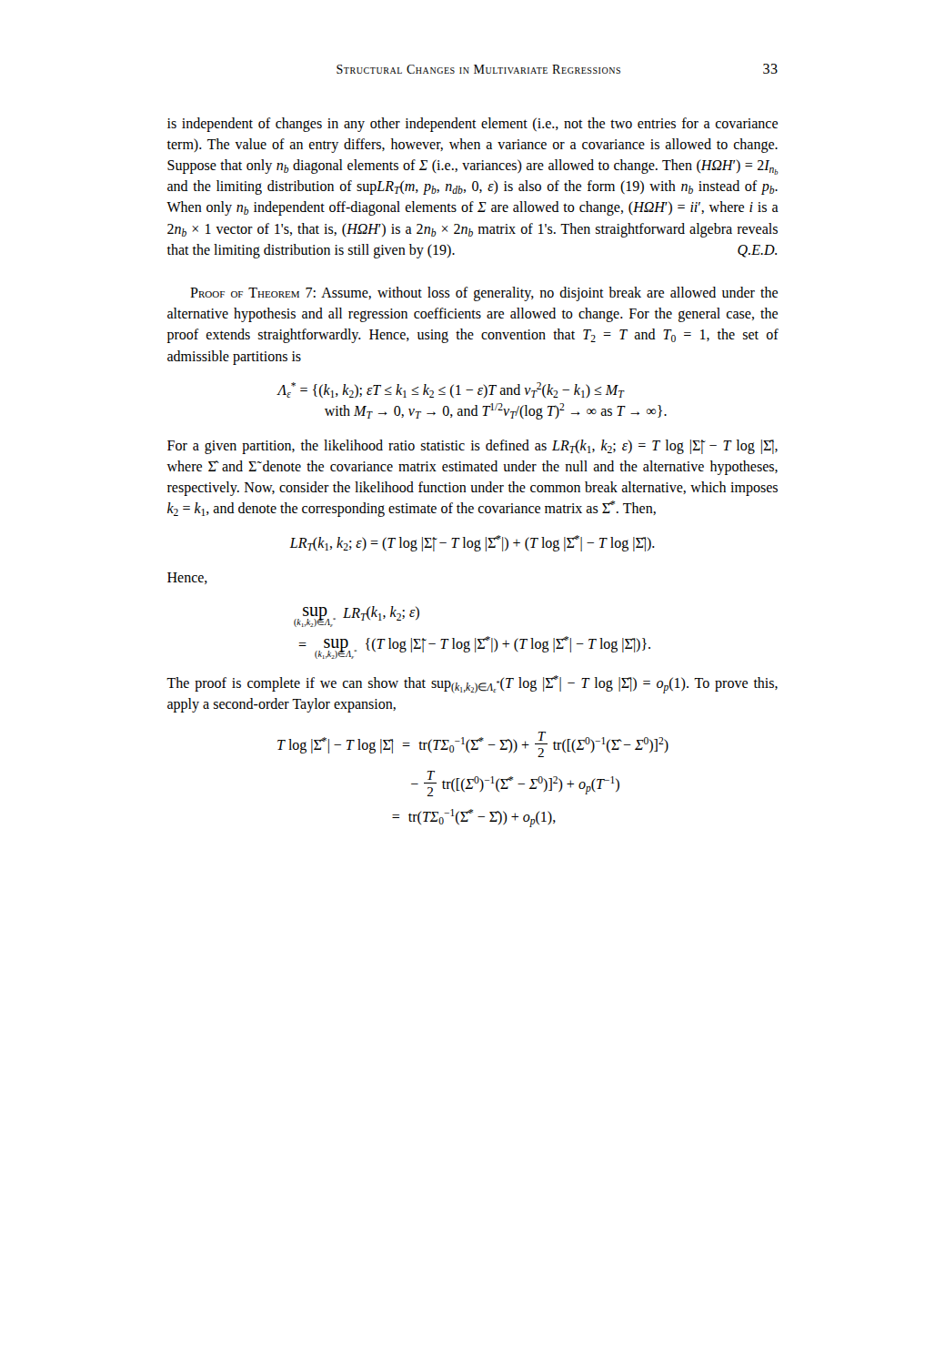Structural Changes in Multivariate Regressions 33
is independent of changes in any other independent element (i.e., not the two entries for a covariance term). The value of an entry differs, however, when a variance or a covariance is allowed to change. Suppose that only nb diagonal elements of Σ (i.e., variances) are allowed to change. Then (HΩH′) = 2Inb and the limiting distribution of supLRT(m, pb, ndb, 0, ε) is also of the form (19) with nb instead of pb. When only nb independent off-diagonal elements of Σ are allowed to change, (HΩH′) = ii′, where i is a 2nb × 1 vector of 1's, that is, (HΩH′) is a 2nb × 2nb matrix of 1's. Then straightforward algebra reveals that the limiting distribution is still given by (19). Q.E.D.
Proof of Theorem 7: Assume, without loss of generality, no disjoint break are allowed under the alternative hypothesis and all regression coefficients are allowed to change. For the general case, the proof extends straightforwardly. Hence, using the convention that T2 = T and T0 = 1, the set of admissible partitions is
Λε* = {(k1, k2); εT ≤ k1 ≤ k2 ≤ (1 − ε)T and vT2(k2 − k1) ≤ MT with MT → 0, vT → 0, and T1/2vT/(log T)2 → ∞ as T → ∞}.
For a given partition, the likelihood ratio statistic is defined as LRT(k1, k2; ε) = T log |Σ̃| − T log |Σ̂|, where Σ̂ and Σ̃ denote the covariance matrix estimated under the null and the alternative hypotheses, respectively. Now, consider the likelihood function under the common break alternative, which imposes k2 = k1, and denote the corresponding estimate of the covariance matrix as Σ̂*. Then,
LRT(k1, k2; ε) = (T log |Σ̃| − T log |Σ̂*|) + (T log |Σ̂*| − T log |Σ̂|).
Hence,
sup(k1,k2)∈Λε* LRT(k1, k2; ε) = sup(k1,k2)∈Λε* {(T log |Σ̃| − T log |Σ̂*|) + (T log |Σ̂*| − T log |Σ̂|)}.
The proof is complete if we can show that sup(k1,k2)∈Λε*(T log |Σ̂*| − T log |Σ̂|) = op(1). To prove this, apply a second-order Taylor expansion,
T log |Σ̂*| − T log |Σ̂| = tr(TΣ0−1(Σ̂* − Σ̂)) + T 2 tr([(Σ0)−1(Σ̂ − Σ0)]2) − T 2 tr([(Σ0)−1(Σ̂* − Σ0)]2) + op(T−1) = tr(TΣ0−1(Σ̂* − Σ̂)) + op(1),